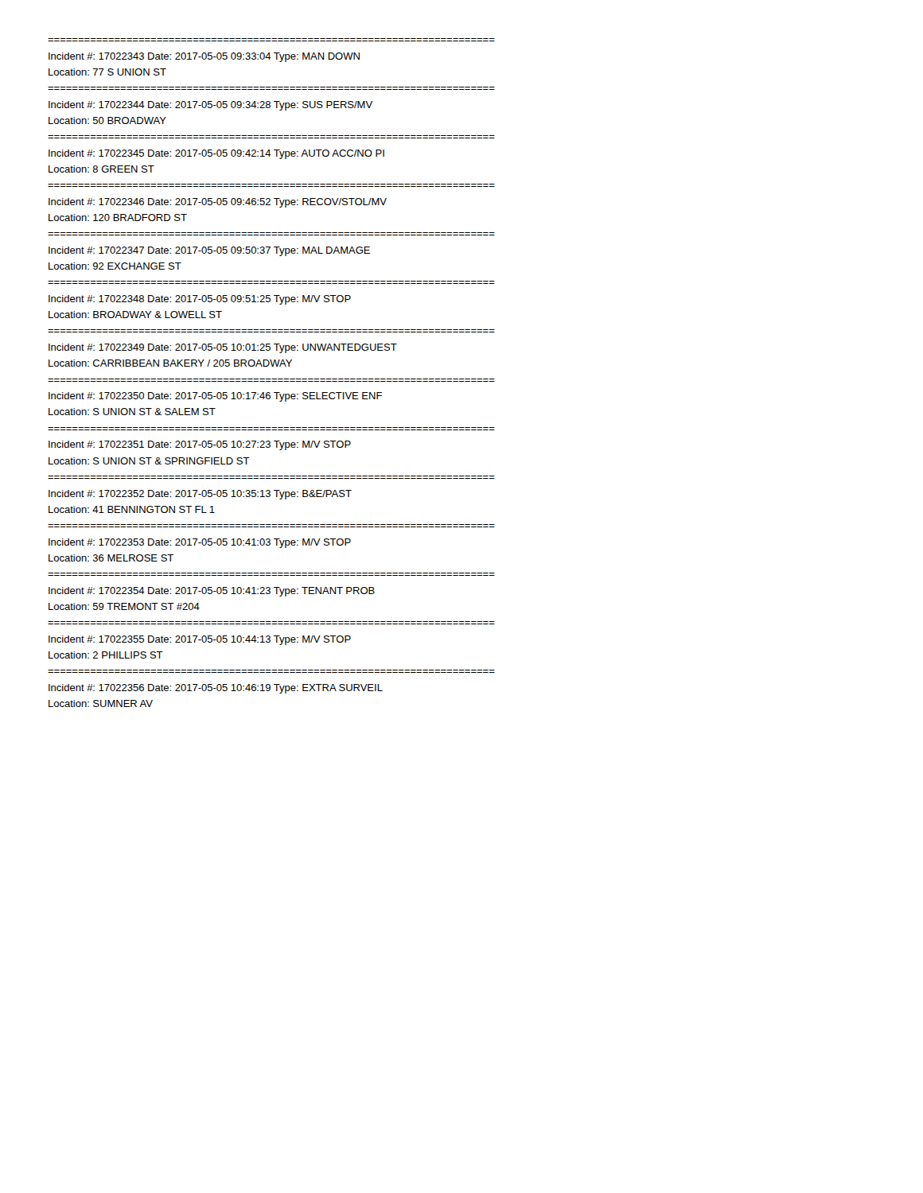==========================================================================
Incident #: 17022343 Date: 2017-05-05 09:33:04 Type: MAN DOWN
Location: 77 S UNION ST
==========================================================================
Incident #: 17022344 Date: 2017-05-05 09:34:28 Type: SUS PERS/MV
Location: 50 BROADWAY
==========================================================================
Incident #: 17022345 Date: 2017-05-05 09:42:14 Type: AUTO ACC/NO PI
Location: 8 GREEN ST
==========================================================================
Incident #: 17022346 Date: 2017-05-05 09:46:52 Type: RECOV/STOL/MV
Location: 120 BRADFORD ST
==========================================================================
Incident #: 17022347 Date: 2017-05-05 09:50:37 Type: MAL DAMAGE
Location: 92 EXCHANGE ST
==========================================================================
Incident #: 17022348 Date: 2017-05-05 09:51:25 Type: M/V STOP
Location: BROADWAY & LOWELL ST
==========================================================================
Incident #: 17022349 Date: 2017-05-05 10:01:25 Type: UNWANTEDGUEST
Location: CARRIBBEAN BAKERY / 205 BROADWAY
==========================================================================
Incident #: 17022350 Date: 2017-05-05 10:17:46 Type: SELECTIVE ENF
Location: S UNION ST & SALEM ST
==========================================================================
Incident #: 17022351 Date: 2017-05-05 10:27:23 Type: M/V STOP
Location: S UNION ST & SPRINGFIELD ST
==========================================================================
Incident #: 17022352 Date: 2017-05-05 10:35:13 Type: B&E/PAST
Location: 41 BENNINGTON ST FL 1
==========================================================================
Incident #: 17022353 Date: 2017-05-05 10:41:03 Type: M/V STOP
Location: 36 MELROSE ST
==========================================================================
Incident #: 17022354 Date: 2017-05-05 10:41:23 Type: TENANT PROB
Location: 59 TREMONT ST #204
==========================================================================
Incident #: 17022355 Date: 2017-05-05 10:44:13 Type: M/V STOP
Location: 2 PHILLIPS ST
==========================================================================
Incident #: 17022356 Date: 2017-05-05 10:46:19 Type: EXTRA SURVEIL
Location: SUMNER AV